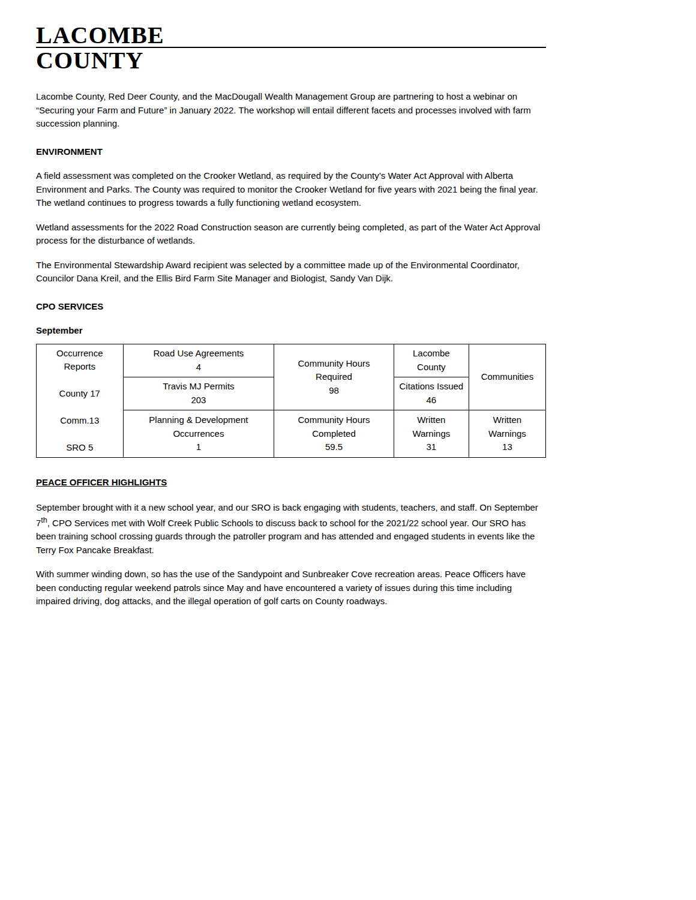LACOMBE COUNTY
Lacombe County, Red Deer County, and the MacDougall Wealth Management Group are partnering to host a webinar on “Securing your Farm and Future” in January 2022. The workshop will entail different facets and processes involved with farm succession planning.
ENVIRONMENT
A field assessment was completed on the Crooker Wetland, as required by the County’s Water Act Approval with Alberta Environment and Parks. The County was required to monitor the Crooker Wetland for five years with 2021 being the final year. The wetland continues to progress towards a fully functioning wetland ecosystem.
Wetland assessments for the 2022 Road Construction season are currently being completed, as part of the Water Act Approval process for the disturbance of wetlands.
The Environmental Stewardship Award recipient was selected by a committee made up of the Environmental Coordinator, Councilor Dana Kreil, and the Ellis Bird Farm Site Manager and Biologist, Sandy Van Dijk.
CPO SERVICES
September
| Occurrence Reports County 17 Comm.13 SRO 5 | Road Use Agreements 4 | Community Hours Required 98 | Lacombe County | Communities |
| Travis MJ Permits 203 | Citations Issued 46 |
| Planning & Development Occurrences 1 | Community Hours Completed 59.5 | Written Warnings 31 | Written Warnings 13 |
PEACE OFFICER HIGHLIGHTS
September brought with it a new school year, and our SRO is back engaging with students, teachers, and staff. On September 7th, CPO Services met with Wolf Creek Public Schools to discuss back to school for the 2021/22 school year. Our SRO has been training school crossing guards through the patroller program and has attended and engaged students in events like the Terry Fox Pancake Breakfast.
With summer winding down, so has the use of the Sandypoint and Sunbreaker Cove recreation areas. Peace Officers have been conducting regular weekend patrols since May and have encountered a variety of issues during this time including impaired driving, dog attacks, and the illegal operation of golf carts on County roadways.